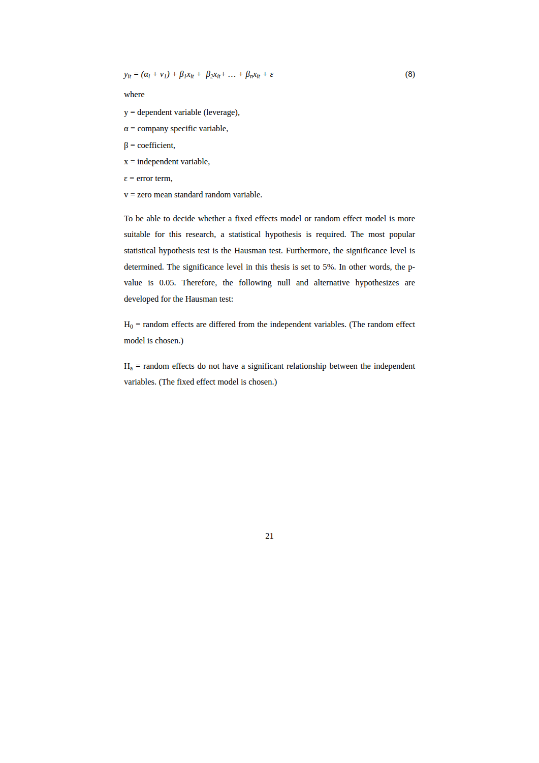yit = (αi + v1) + β1xit + β2xit+ … + βnxit + ε
(8)
where
y = dependent variable (leverage),
α = company specific variable,
β = coefficient,
x = independent variable,
ε = error term,
v = zero mean standard random variable.
To be able to decide whether a fixed effects model or random effect model is more suitable for this research, a statistical hypothesis is required. The most popular statistical hypothesis test is the Hausman test. Furthermore, the significance level is determined. The significance level in this thesis is set to 5%. In other words, the p-value is 0.05. Therefore, the following null and alternative hypothesizes are developed for the Hausman test:
H0 = random effects are differed from the independent variables. (The random effect model is chosen.)
Ha = random effects do not have a significant relationship between the independent variables. (The fixed effect model is chosen.)
21